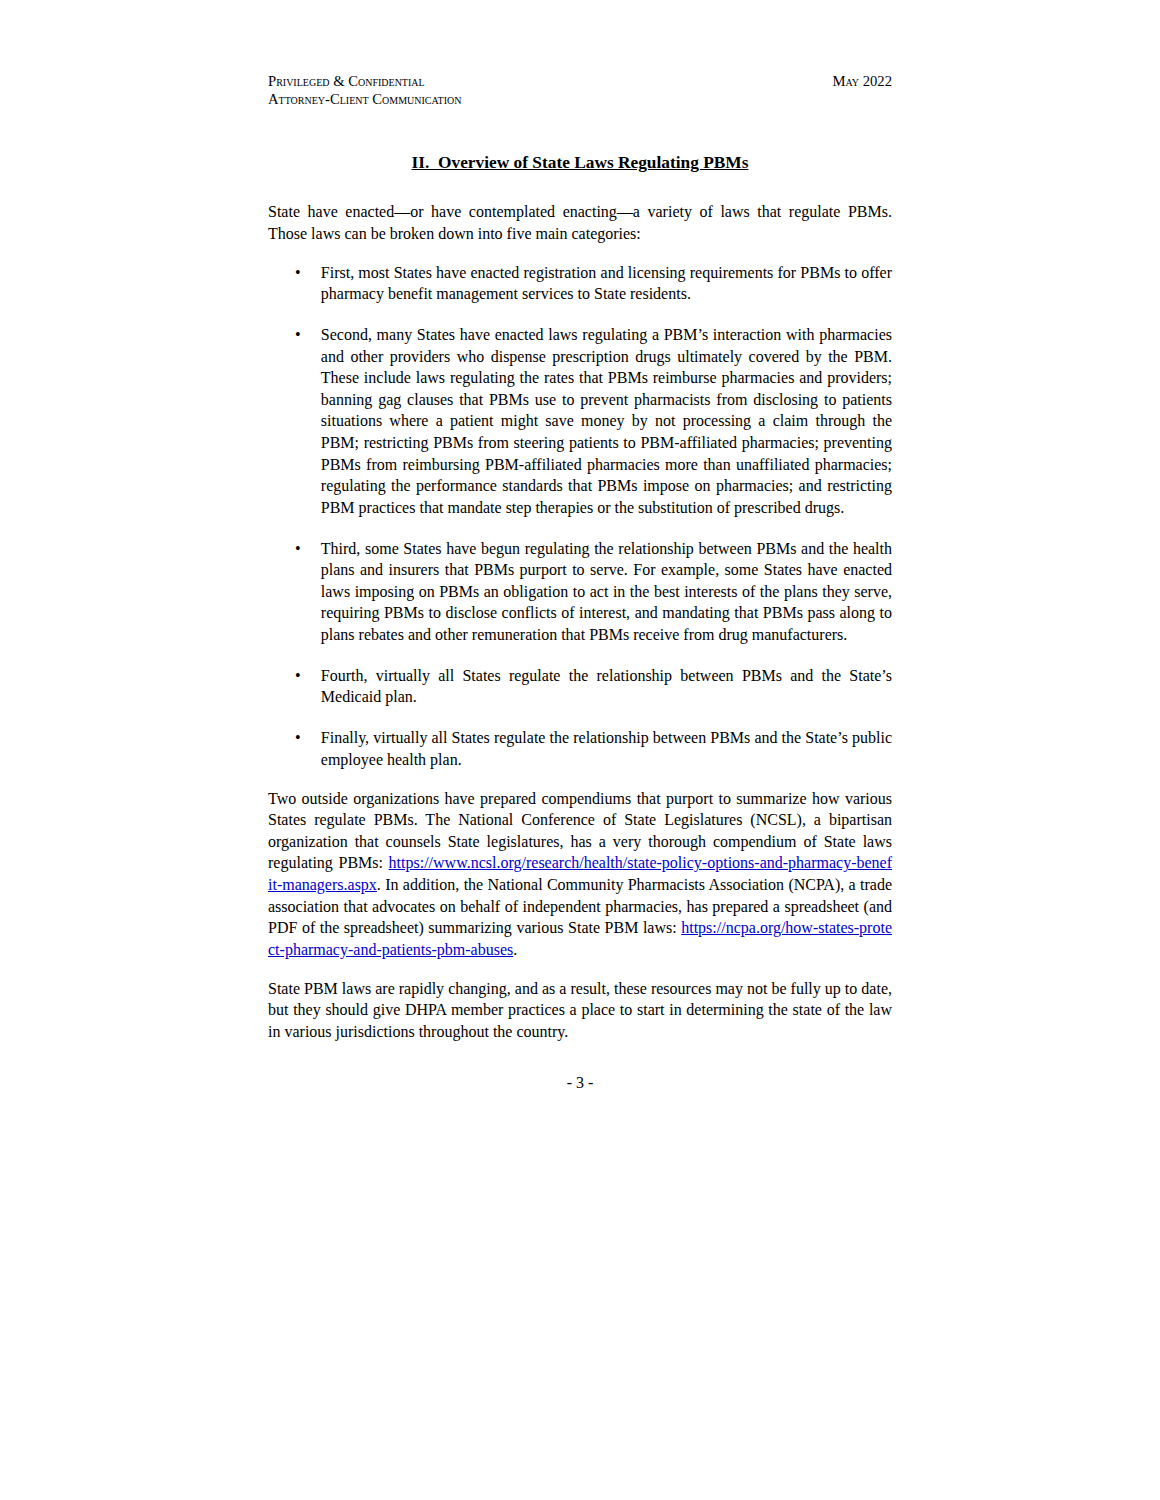Privileged & Confidential
Attorney-Client Communication
May 2022
II. Overview of State Laws Regulating PBMs
State have enacted—or have contemplated enacting—a variety of laws that regulate PBMs. Those laws can be broken down into five main categories:
First, most States have enacted registration and licensing requirements for PBMs to offer pharmacy benefit management services to State residents.
Second, many States have enacted laws regulating a PBM’s interaction with pharmacies and other providers who dispense prescription drugs ultimately covered by the PBM. These include laws regulating the rates that PBMs reimburse pharmacies and providers; banning gag clauses that PBMs use to prevent pharmacists from disclosing to patients situations where a patient might save money by not processing a claim through the PBM; restricting PBMs from steering patients to PBM-affiliated pharmacies; preventing PBMs from reimbursing PBM-affiliated pharmacies more than unaffiliated pharmacies; regulating the performance standards that PBMs impose on pharmacies; and restricting PBM practices that mandate step therapies or the substitution of prescribed drugs.
Third, some States have begun regulating the relationship between PBMs and the health plans and insurers that PBMs purport to serve. For example, some States have enacted laws imposing on PBMs an obligation to act in the best interests of the plans they serve, requiring PBMs to disclose conflicts of interest, and mandating that PBMs pass along to plans rebates and other remuneration that PBMs receive from drug manufacturers.
Fourth, virtually all States regulate the relationship between PBMs and the State’s Medicaid plan.
Finally, virtually all States regulate the relationship between PBMs and the State’s public employee health plan.
Two outside organizations have prepared compendiums that purport to summarize how various States regulate PBMs. The National Conference of State Legislatures (NCSL), a bipartisan organization that counsels State legislatures, has a very thorough compendium of State laws regulating PBMs: https://www.ncsl.org/research/health/state-policy-options-and-pharmacy-benefit-managers.aspx. In addition, the National Community Pharmacists Association (NCPA), a trade association that advocates on behalf of independent pharmacies, has prepared a spreadsheet (and PDF of the spreadsheet) summarizing various State PBM laws: https://ncpa.org/how-states-protect-pharmacy-and-patients-pbm-abuses.
State PBM laws are rapidly changing, and as a result, these resources may not be fully up to date, but they should give DHPA member practices a place to start in determining the state of the law in various jurisdictions throughout the country.
- 3 -